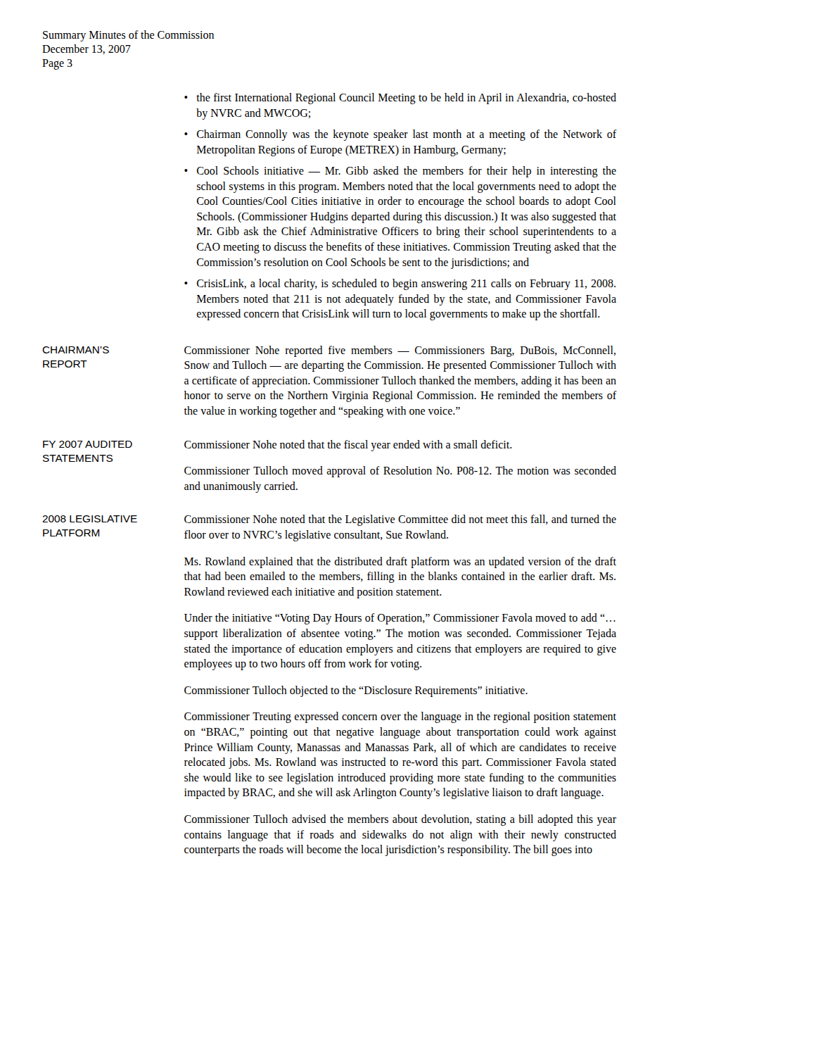Summary Minutes of the Commission
December 13, 2007
Page 3
the first International Regional Council Meeting to be held in April in Alexandria, co-hosted by NVRC and MWCOG;
Chairman Connolly was the keynote speaker last month at a meeting of the Network of Metropolitan Regions of Europe (METREX) in Hamburg, Germany;
Cool Schools initiative — Mr. Gibb asked the members for their help in interesting the school systems in this program. Members noted that the local governments need to adopt the Cool Counties/Cool Cities initiative in order to encourage the school boards to adopt Cool Schools. (Commissioner Hudgins departed during this discussion.) It was also suggested that Mr. Gibb ask the Chief Administrative Officers to bring their school superintendents to a CAO meeting to discuss the benefits of these initiatives. Commission Treuting asked that the Commission’s resolution on Cool Schools be sent to the jurisdictions; and
CrisisLink, a local charity, is scheduled to begin answering 211 calls on February 11, 2008. Members noted that 211 is not adequately funded by the state, and Commissioner Favola expressed concern that CrisisLink will turn to local governments to make up the shortfall.
Chairman’s
Report
Commissioner Nohe reported five members — Commissioners Barg, DuBois, McConnell, Snow and Tulloch — are departing the Commission. He presented Commissioner Tulloch with a certificate of appreciation. Commissioner Tulloch thanked the members, adding it has been an honor to serve on the Northern Virginia Regional Commission. He reminded the members of the value in working together and “speaking with one voice.”
FY 2007 Audited
Statements
Commissioner Nohe noted that the fiscal year ended with a small deficit.
Commissioner Tulloch moved approval of Resolution No. P08-12. The motion was seconded and unanimously carried.
2008 Legislative
Platform
Commissioner Nohe noted that the Legislative Committee did not meet this fall, and turned the floor over to NVRC’s legislative consultant, Sue Rowland.
Ms. Rowland explained that the distributed draft platform was an updated version of the draft that had been emailed to the members, filling in the blanks contained in the earlier draft. Ms. Rowland reviewed each initiative and position statement.
Under the initiative “Voting Day Hours of Operation,” Commissioner Favola moved to add “…support liberalization of absentee voting.” The motion was seconded. Commissioner Tejada stated the importance of education employers and citizens that employers are required to give employees up to two hours off from work for voting.
Commissioner Tulloch objected to the “Disclosure Requirements” initiative.
Commissioner Treuting expressed concern over the language in the regional position statement on “BRAC,” pointing out that negative language about transportation could work against Prince William County, Manassas and Manassas Park, all of which are candidates to receive relocated jobs. Ms. Rowland was instructed to re-word this part. Commissioner Favola stated she would like to see legislation introduced providing more state funding to the communities impacted by BRAC, and she will ask Arlington County’s legislative liaison to draft language.
Commissioner Tulloch advised the members about devolution, stating a bill adopted this year contains language that if roads and sidewalks do not align with their newly constructed counterparts the roads will become the local jurisdiction’s responsibility. The bill goes into